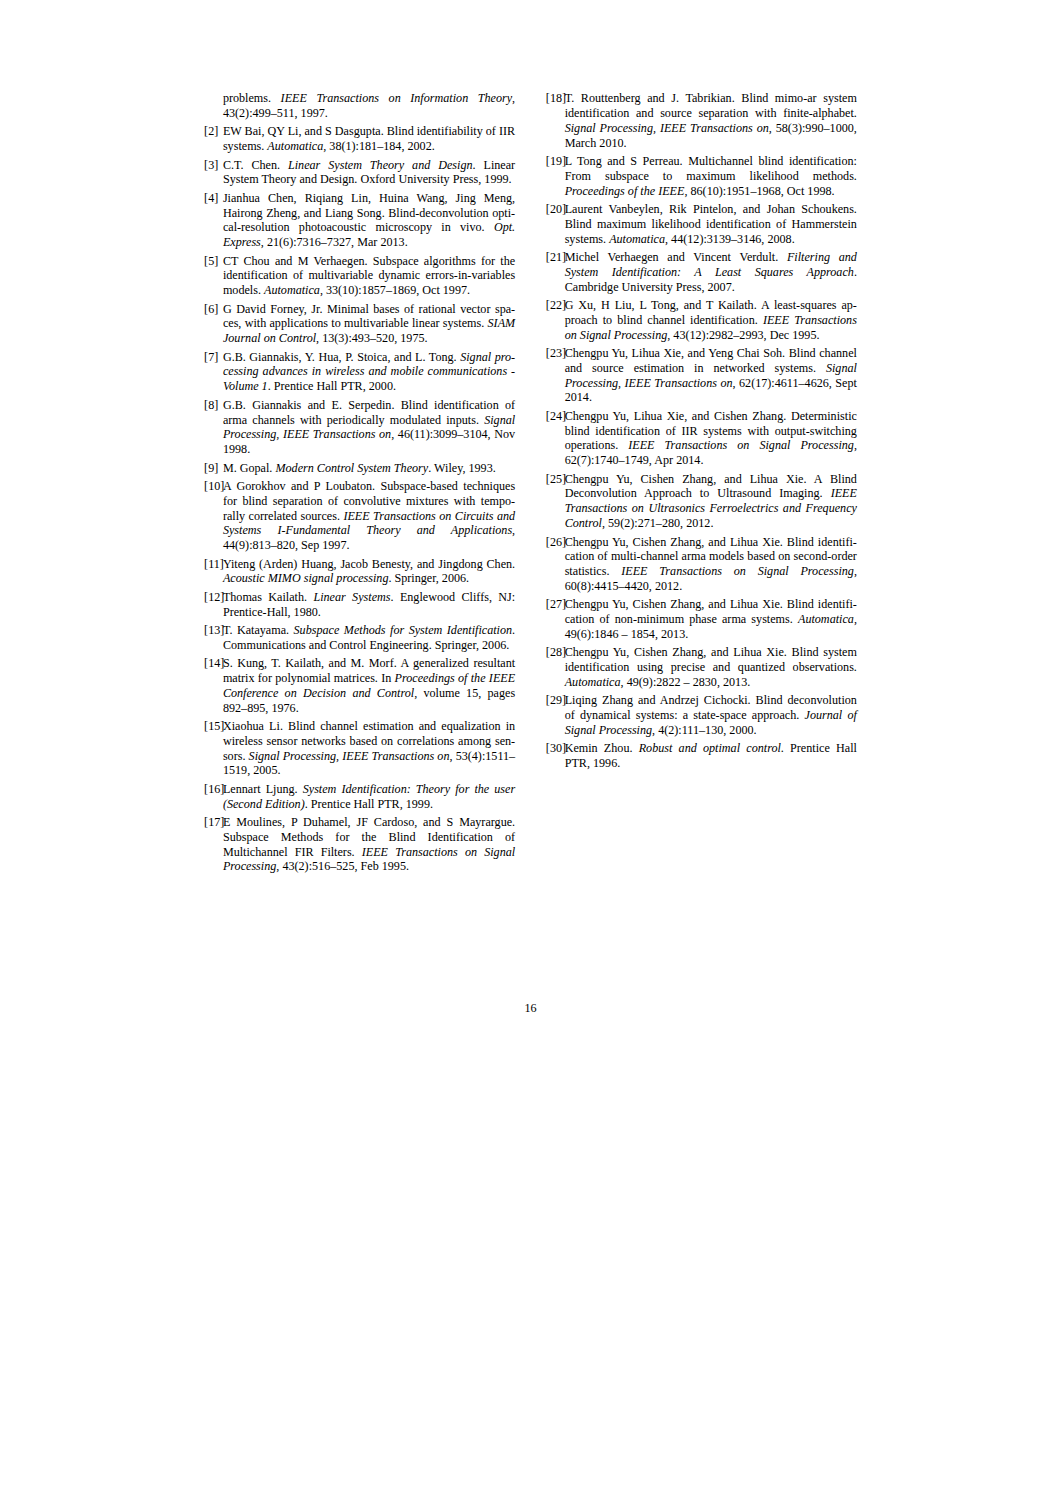problems. IEEE Transactions on Information Theory, 43(2):499–511, 1997.
[2] EW Bai, QY Li, and S Dasgupta. Blind identifiability of IIR systems. Automatica, 38(1):181–184, 2002.
[3] C.T. Chen. Linear System Theory and Design. Linear System Theory and Design. Oxford University Press, 1999.
[4] Jianhua Chen, Riqiang Lin, Huina Wang, Jing Meng, Hairong Zheng, and Liang Song. Blind-deconvolution optical-resolution photoacoustic microscopy in vivo. Opt. Express, 21(6):7316–7327, Mar 2013.
[5] CT Chou and M Verhaegen. Subspace algorithms for the identification of multivariable dynamic errors-in-variables models. Automatica, 33(10):1857–1869, Oct 1997.
[6] G David Forney, Jr. Minimal bases of rational vector spaces, with applications to multivariable linear systems. SIAM Journal on Control, 13(3):493–520, 1975.
[7] G.B. Giannakis, Y. Hua, P. Stoica, and L. Tong. Signal processing advances in wireless and mobile communications - Volume 1. Prentice Hall PTR, 2000.
[8] G.B. Giannakis and E. Serpedin. Blind identification of arma channels with periodically modulated inputs. Signal Processing, IEEE Transactions on, 46(11):3099–3104, Nov 1998.
[9] M. Gopal. Modern Control System Theory. Wiley, 1993.
[10] A Gorokhov and P Loubaton. Subspace-based techniques for blind separation of convolutive mixtures with temporally correlated sources. IEEE Transactions on Circuits and Systems I-Fundamental Theory and Applications, 44(9):813–820, Sep 1997.
[11] Yiteng (Arden) Huang, Jacob Benesty, and Jingdong Chen. Acoustic MIMO signal processing. Springer, 2006.
[12] Thomas Kailath. Linear Systems. Englewood Cliffs, NJ: Prentice-Hall, 1980.
[13] T. Katayama. Subspace Methods for System Identification. Communications and Control Engineering. Springer, 2006.
[14] S. Kung, T. Kailath, and M. Morf. A generalized resultant matrix for polynomial matrices. In Proceedings of the IEEE Conference on Decision and Control, volume 15, pages 892–895, 1976.
[15] Xiaohua Li. Blind channel estimation and equalization in wireless sensor networks based on correlations among sensors. Signal Processing, IEEE Transactions on, 53(4):1511–1519, 2005.
[16] Lennart Ljung. System Identification: Theory for the user (Second Edition). Prentice Hall PTR, 1999.
[17] E Moulines, P Duhamel, JF Cardoso, and S Mayrargue. Subspace Methods for the Blind Identification of Multichannel FIR Filters. IEEE Transactions on Signal Processing, 43(2):516–525, Feb 1995.
[18] T. Routtenberg and J. Tabrikian. Blind mimo-ar system identification and source separation with finite-alphabet. Signal Processing, IEEE Transactions on, 58(3):990–1000, March 2010.
[19] L Tong and S Perreau. Multichannel blind identification: From subspace to maximum likelihood methods. Proceedings of the IEEE, 86(10):1951–1968, Oct 1998.
[20] Laurent Vanbeylen, Rik Pintelon, and Johan Schoukens. Blind maximum likelihood identification of Hammerstein systems. Automatica, 44(12):3139–3146, 2008.
[21] Michel Verhaegen and Vincent Verdult. Filtering and System Identification: A Least Squares Approach. Cambridge University Press, 2007.
[22] G Xu, H Liu, L Tong, and T Kailath. A least-squares approach to blind channel identification. IEEE Transactions on Signal Processing, 43(12):2982–2993, Dec 1995.
[23] Chengpu Yu, Lihua Xie, and Yeng Chai Soh. Blind channel and source estimation in networked systems. Signal Processing, IEEE Transactions on, 62(17):4611–4626, Sept 2014.
[24] Chengpu Yu, Lihua Xie, and Cishen Zhang. Deterministic blind identification of IIR systems with output-switching operations. IEEE Transactions on Signal Processing, 62(7):1740–1749, Apr 2014.
[25] Chengpu Yu, Cishen Zhang, and Lihua Xie. A Blind Deconvolution Approach to Ultrasound Imaging. IEEE Transactions on Ultrasonics Ferroelectrics and Frequency Control, 59(2):271–280, 2012.
[26] Chengpu Yu, Cishen Zhang, and Lihua Xie. Blind identification of multi-channel arma models based on second-order statistics. IEEE Transactions on Signal Processing, 60(8):4415–4420, 2012.
[27] Chengpu Yu, Cishen Zhang, and Lihua Xie. Blind identification of non-minimum phase arma systems. Automatica, 49(6):1846 – 1854, 2013.
[28] Chengpu Yu, Cishen Zhang, and Lihua Xie. Blind system identification using precise and quantized observations. Automatica, 49(9):2822 – 2830, 2013.
[29] Liqing Zhang and Andrzej Cichocki. Blind deconvolution of dynamical systems: a state-space approach. Journal of Signal Processing, 4(2):111–130, 2000.
[30] Kemin Zhou. Robust and optimal control. Prentice Hall PTR, 1996.
16